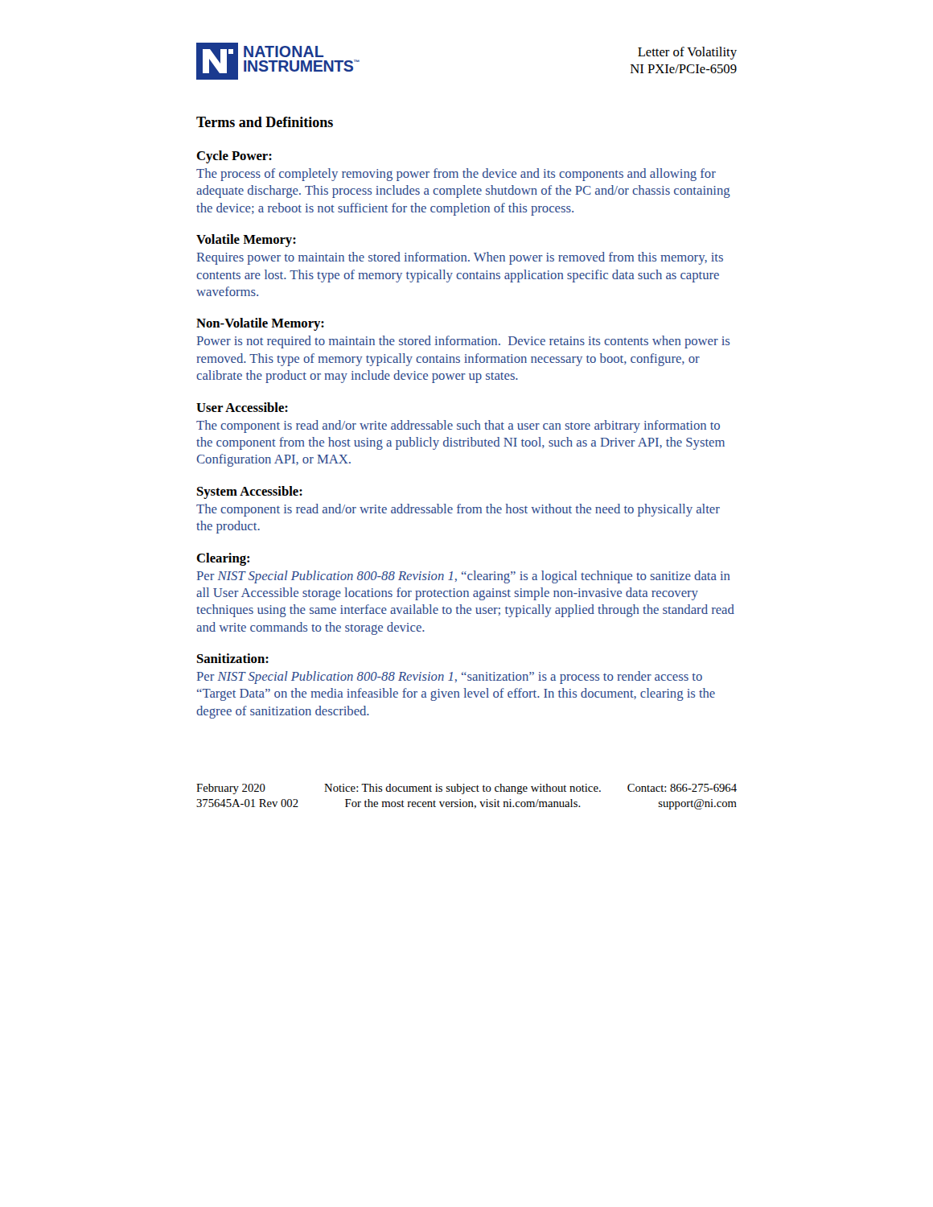NATIONAL
INSTRUMENTS™
Letter of Volatility
NI PXIe/PCIe-6509
Terms and Definitions
Cycle Power:
The process of completely removing power from the device and its components and allowing for adequate discharge. This process includes a complete shutdown of the PC and/or chassis containing the device; a reboot is not sufficient for the completion of this process.
Volatile Memory:
Requires power to maintain the stored information. When power is removed from this memory, its contents are lost. This type of memory typically contains application specific data such as capture waveforms.
Non-Volatile Memory:
Power is not required to maintain the stored information. Device retains its contents when power is removed. This type of memory typically contains information necessary to boot, configure, or calibrate the product or may include device power up states.
User Accessible:
The component is read and/or write addressable such that a user can store arbitrary information to the component from the host using a publicly distributed NI tool, such as a Driver API, the System Configuration API, or MAX.
System Accessible:
The component is read and/or write addressable from the host without the need to physically alter the product.
Clearing:
Per NIST Special Publication 800-88 Revision 1, “clearing” is a logical technique to sanitize data in all User Accessible storage locations for protection against simple non-invasive data recovery techniques using the same interface available to the user; typically applied through the standard read and write commands to the storage device.
Sanitization:
Per NIST Special Publication 800-88 Revision 1, “sanitization” is a process to render access to “Target Data” on the media infeasible for a given level of effort. In this document, clearing is the degree of sanitization described.
February 2020
375645A-01 Rev 002
Notice: This document is subject to change without notice.
For the most recent version, visit ni.com/manuals.
Contact: 866-275-6964
support@ni.com